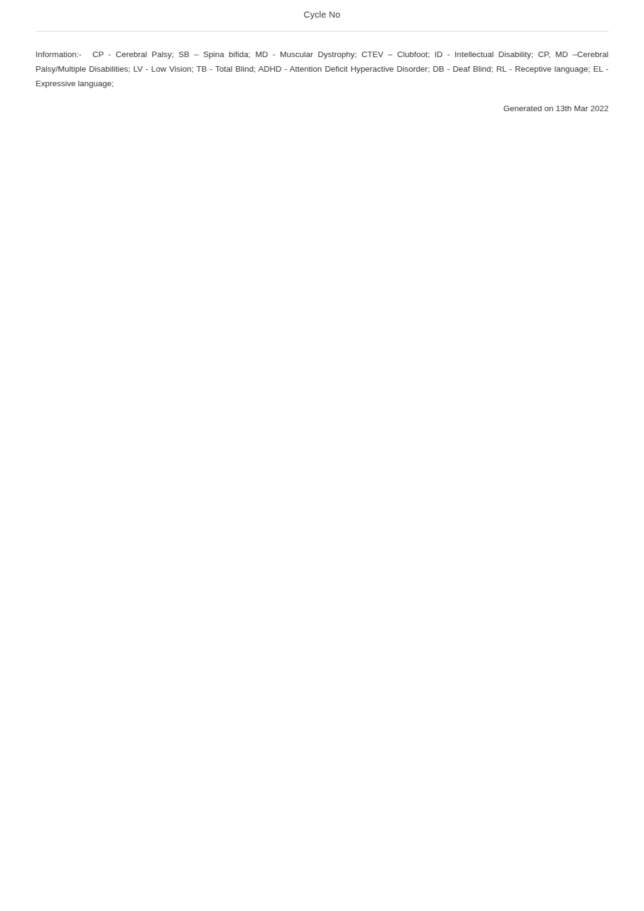Cycle No
Information:-CP - Cerebral Palsy; SB – Spina bifida; MD - Muscular Dystrophy; CTEV – Clubfoot; ID - Intellectual Disability; CP, MD –Cerebral Palsy/Multiple Disabilities; LV - Low Vision; TB - Total Blind; ADHD - Attention Deficit Hyperactive Disorder; DB - Deaf Blind; RL - Receptive language; EL - Expressive language;
Generated on 13th Mar 2022